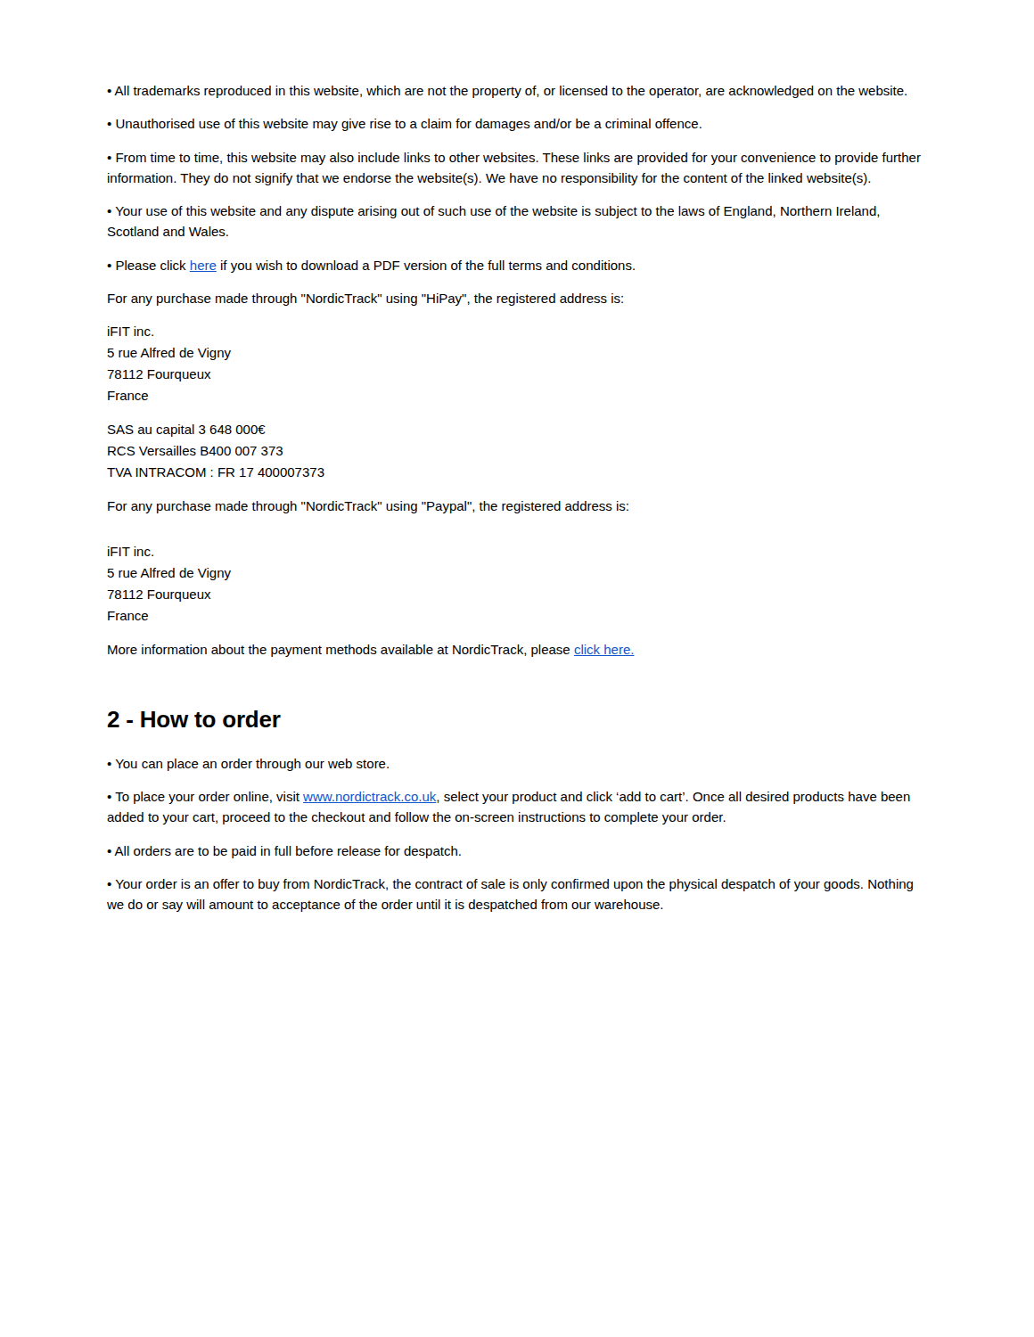• All trademarks reproduced in this website, which are not the property of, or licensed to the operator, are acknowledged on the website.
• Unauthorised use of this website may give rise to a claim for damages and/or be a criminal offence.
• From time to time, this website may also include links to other websites. These links are provided for your convenience to provide further information. They do not signify that we endorse the website(s). We have no responsibility for the content of the linked website(s).
• Your use of this website and any dispute arising out of such use of the website is subject to the laws of England, Northern Ireland, Scotland and Wales.
• Please click here if you wish to download a PDF version of the full terms and conditions.
For any purchase made through "NordicTrack" using "HiPay", the registered address is:
iFIT inc.
5 rue Alfred de Vigny
78112 Fourqueux
France
SAS au capital 3 648 000€
RCS Versailles B400 007 373
TVA INTRACOM : FR 17 400007373
For any purchase made through "NordicTrack" using "Paypal", the registered address is:
iFIT inc.
5 rue Alfred de Vigny
78112 Fourqueux
France
More information about the payment methods available at NordicTrack, please click here.
2 - How to order
• You can place an order through our web store.
• To place your order online, visit www.nordictrack.co.uk, select your product and click ‘add to cart’. Once all desired products have been added to your cart, proceed to the checkout and follow the on-screen instructions to complete your order.
• All orders are to be paid in full before release for despatch.
• Your order is an offer to buy from NordicTrack, the contract of sale is only confirmed upon the physical despatch of your goods. Nothing we do or say will amount to acceptance of the order until it is despatched from our warehouse.